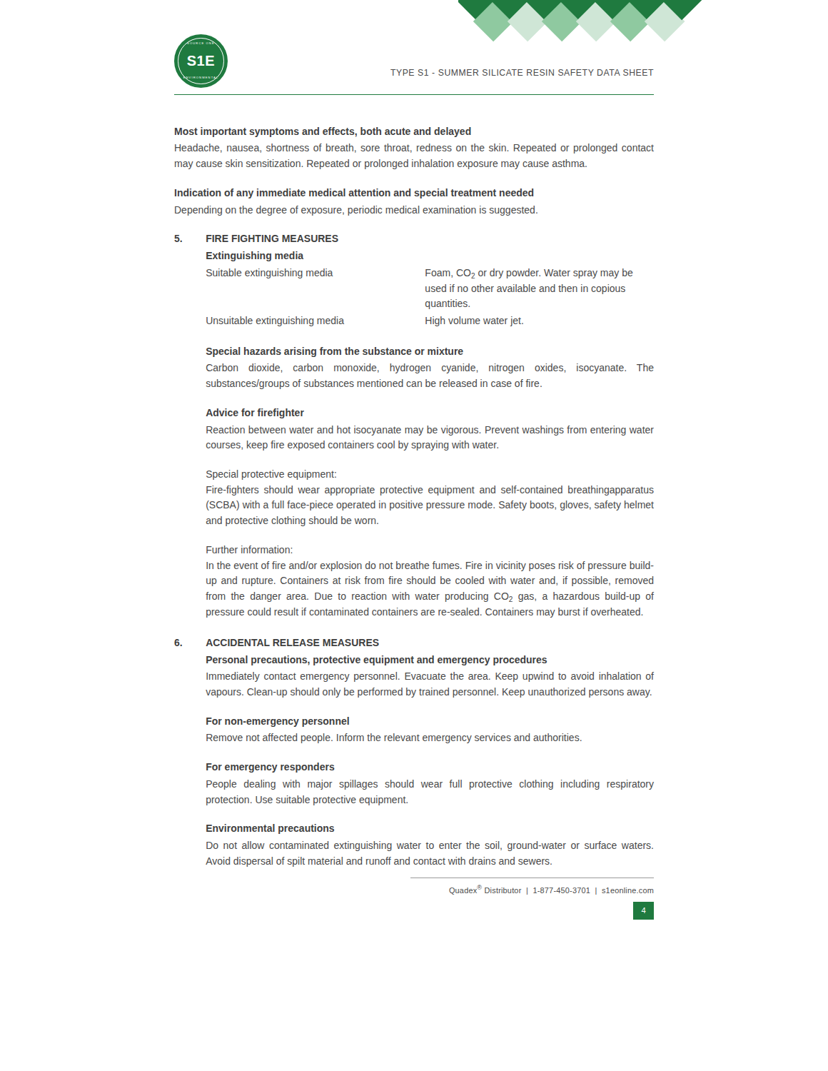Source One
S1E
Environmental
Type S1 - Summer Silicate Resin Safety Data Sheet
Most important symptoms and effects, both acute and delayed
Headache, nausea, shortness of breath, sore throat, redness on the skin. Repeated or prolonged contact may cause skin sensitization. Repeated or prolonged inhalation exposure may cause asthma.
Indication of any immediate medical attention and special treatment needed
Depending on the degree of exposure, periodic medical examination is suggested.
5. FIRE FIGHTING MEASURES
Extinguishing media
| Suitable extinguishing media | Foam, CO 2 or dry powder. Water spray may be used if no other available and then in copious quantities. |
| Unsuitable extinguishing media | High volume water jet. |
Special hazards arising from the substance or mixture
Carbon dioxide, carbon monoxide, hydrogen cyanide, nitrogen oxides, isocyanate. The substances/groups of substances mentioned can be released in case of fire.
Advice for firefighter
Reaction between water and hot isocyanate may be vigorous. Prevent washings from entering water courses, keep fire exposed containers cool by spraying with water.
Special protective equipment:
Fire-fighters should wear appropriate protective equipment and self-contained breathingapparatus (SCBA) with a full face-piece operated in positive pressure mode. Safety boots, gloves, safety helmet and protective clothing should be worn.
Further information:
In the event of fire and/or explosion do not breathe fumes. Fire in vicinity poses risk of pressure build-up and rupture. Containers at risk from fire should be cooled with water and, if possible, removed from the danger area. Due to reaction with water producing CO2 gas, a hazardous build-up of pressure could result if contaminated containers are re-sealed. Containers may burst if overheated.
6. ACCIDENTAL RELEASE MEASURES
Personal precautions, protective equipment and emergency procedures
Immediately contact emergency personnel. Evacuate the area. Keep upwind to avoid inhalation of vapours. Clean-up should only be performed by trained personnel. Keep unauthorized persons away.
For non-emergency personnel
Remove not affected people. Inform the relevant emergency services and authorities.
For emergency responders
People dealing with major spillages should wear full protective clothing including respiratory protection. Use suitable protective equipment.
Environmental precautions
Do not allow contaminated extinguishing water to enter the soil, ground-water or surface waters. Avoid dispersal of spilt material and runoff and contact with drains and sewers.
Quadex® Distributor | 1-877-450-3701 | s1eonline.com
4